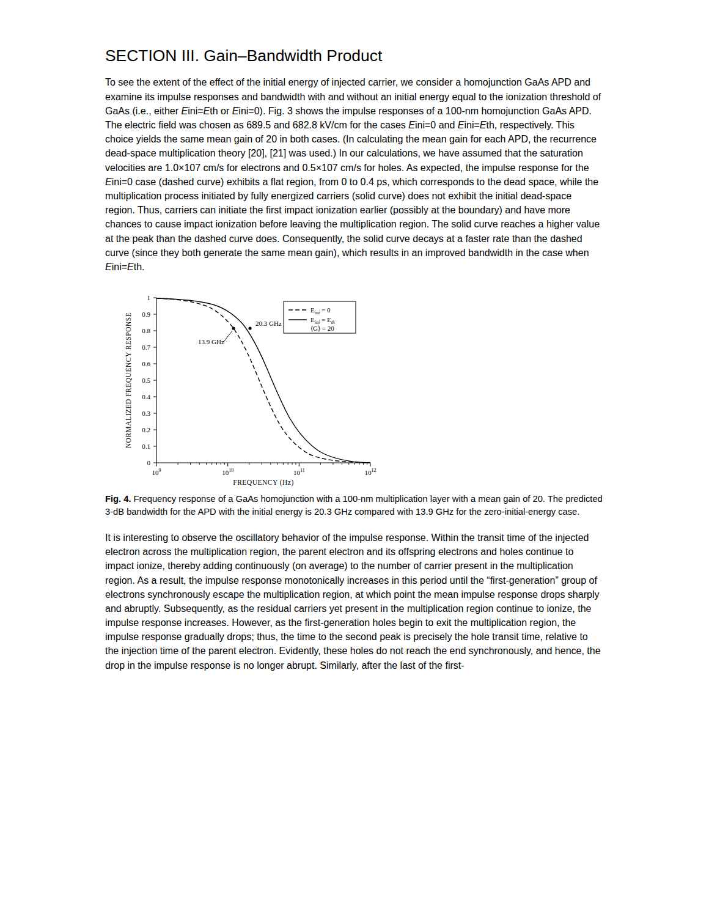SECTION III. Gain–Bandwidth Product
To see the extent of the effect of the initial energy of injected carrier, we consider a homojunction GaAs APD and examine its impulse responses and bandwidth with and without an initial energy equal to the ionization threshold of GaAs (i.e., either Eini=Eth or Eini=0). Fig. 3 shows the impulse responses of a 100-nm homojunction GaAs APD. The electric field was chosen as 689.5 and 682.8 kV/cm for the cases Eini=0 and Eini=Eth, respectively. This choice yields the same mean gain of 20 in both cases. (In calculating the mean gain for each APD, the recurrence dead-space multiplication theory [20], [21] was used.) In our calculations, we have assumed that the saturation velocities are 1.0×107 cm/s for electrons and 0.5×107 cm/s for holes. As expected, the impulse response for the Eini=0 case (dashed curve) exhibits a flat region, from 0 to 0.4 ps, which corresponds to the dead space, while the multiplication process initiated by fully energized carriers (solid curve) does not exhibit the initial dead-space region. Thus, carriers can initiate the first impact ionization earlier (possibly at the boundary) and have more chances to cause impact ionization before leaving the multiplication region. The solid curve reaches a higher value at the peak than the dashed curve does. Consequently, the solid curve decays at a faster rate than the dashed curve (since they both generate the same mean gain), which results in an improved bandwidth in the case when Eini=Eth.
0 0.1 0.2 0.3 0.4 0.5 0.6 0.7 0.8 0.9 1 109 1010 1011 1012 FREQUENCY (Hz) NORMALIZED FREQUENCY RESPONSE 20.3 GHz 13.9 GHz Eini = 0 Eini = Eth ⟨G⟩ = 20
Fig. 4. Frequency response of a GaAs homojunction with a 100-nm multiplication layer with a mean gain of 20. The predicted 3-dB bandwidth for the APD with the initial energy is 20.3 GHz compared with 13.9 GHz for the zero-initial-energy case.
It is interesting to observe the oscillatory behavior of the impulse response. Within the transit time of the injected electron across the multiplication region, the parent electron and its offspring electrons and holes continue to impact ionize, thereby adding continuously (on average) to the number of carrier present in the multiplication region. As a result, the impulse response monotonically increases in this period until the “first-generation” group of electrons synchronously escape the multiplication region, at which point the mean impulse response drops sharply and abruptly. Subsequently, as the residual carriers yet present in the multiplication region continue to ionize, the impulse response increases. However, as the first-generation holes begin to exit the multiplication region, the impulse response gradually drops; thus, the time to the second peak is precisely the hole transit time, relative to the injection time of the parent electron. Evidently, these holes do not reach the end synchronously, and hence, the drop in the impulse response is no longer abrupt. Similarly, after the last of the first-